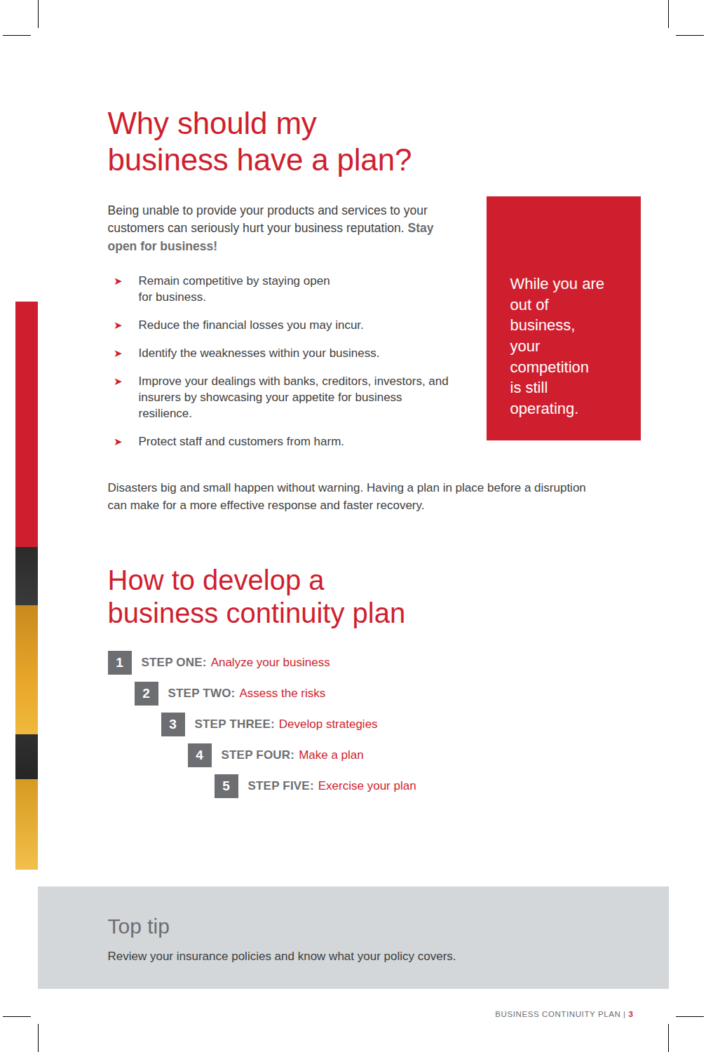Why should my
business have a plan?
Being unable to provide your products and services to your customers can seriously hurt your business reputation. Stay open for business!
Remain competitive by staying open
for business.
Reduce the financial losses you may incur.
Identify the weaknesses within your business.
Improve your dealings with banks, creditors, investors, and insurers by showcasing your appetite for business resilience.
Protect staff and customers from harm.
While you are
out of business,
your competition
is still operating.
Disasters big and small happen without warning. Having a plan in place before a disruption can make for a more effective response and faster recovery.
How to develop a
business continuity plan
1 STEP ONE: Analyze your business
2 STEP TWO: Assess the risks
3 STEP THREE: Develop strategies
4 STEP FOUR: Make a plan
5 STEP FIVE: Exercise your plan
Top tip
Review your insurance policies and know what your policy covers.
BUSINESS CONTINUITY PLAN | 3